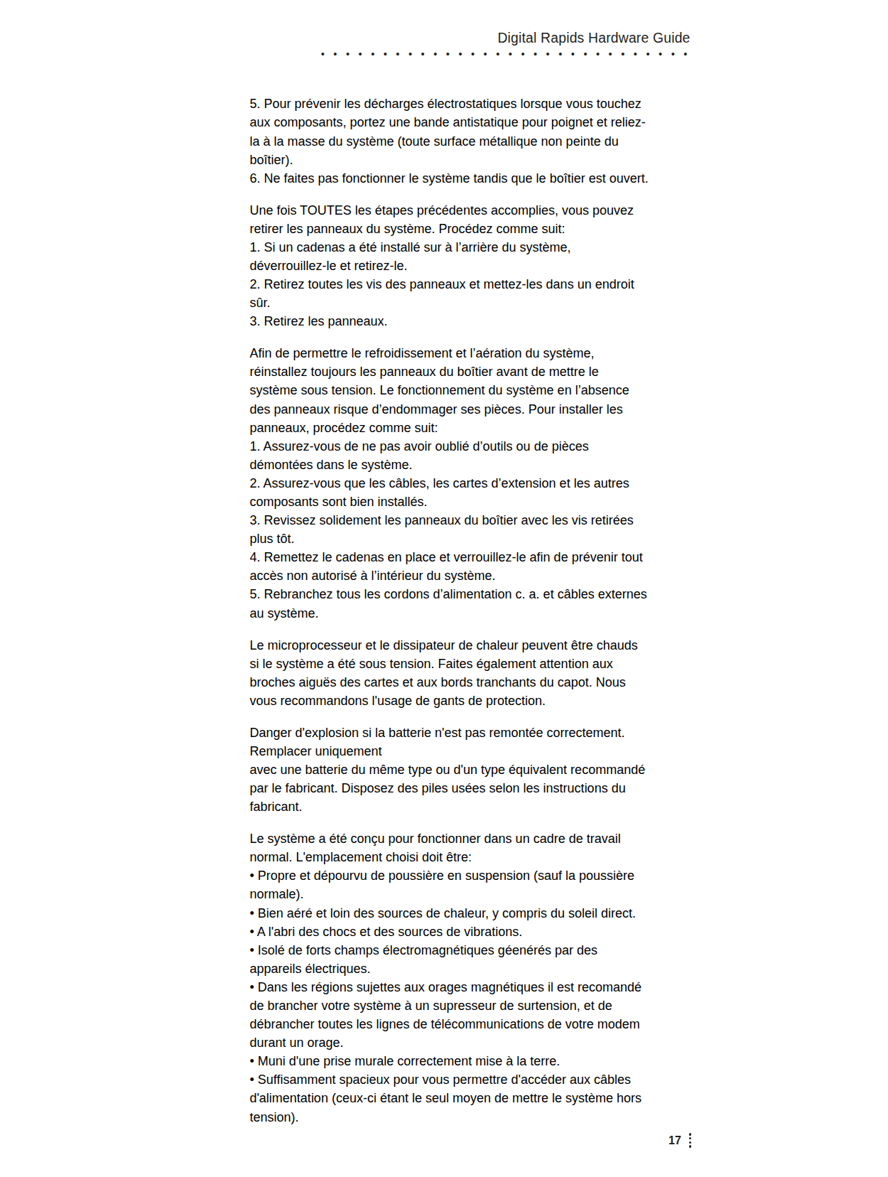Digital Rapids Hardware Guide
• • • • • • • • • • • • • • • • • • • • • • • • • • • • • •
5. Pour prévenir les décharges électrostatiques lorsque vous touchez aux composants, portez une bande antistatique pour poignet et reliez-la à la masse du système (toute surface métallique non peinte du boîtier).
6. Ne faites pas fonctionner le système tandis que le boîtier est ouvert.
Une fois TOUTES les étapes précédentes accomplies, vous pouvez retirer les panneaux du système. Procédez comme suit:
1. Si un cadenas a été installé sur à l’arrière du système, déverrouillez-le et retirez-le.
2. Retirez toutes les vis des panneaux et mettez-les dans un endroit sûr.
3. Retirez les panneaux.
Afin de permettre le refroidissement et l’aération du système, réinstallez toujours les panneaux du boîtier avant de mettre le système sous tension. Le fonctionnement du système en l’absence des panneaux risque d’endommager ses pièces. Pour installer les panneaux, procédez comme suit:
1. Assurez-vous de ne pas avoir oublié d’outils ou de pièces démontées dans le système.
2. Assurez-vous que les câbles, les cartes d’extension et les autres composants sont bien installés.
3. Revissez solidement les panneaux du boîtier avec les vis retirées plus tôt.
4. Remettez le cadenas en place et verrouillez-le afin de prévenir tout accès non autorisé à l’intérieur du système.
5. Rebranchez tous les cordons d’alimentation c. a. et câbles externes au système.
Le microprocesseur et le dissipateur de chaleur peuvent être chauds si le système a été sous tension. Faites également attention aux broches aiguës des cartes et aux bords tranchants du capot. Nous vous recommandons l'usage de gants de protection.
Danger d'explosion si la batterie n'est pas remontée correctement. Remplacer uniquement
avec une batterie du même type ou d'un type équivalent recommandé par le fabricant. Disposez des piles usées selon les instructions du fabricant.
Le système a été conçu pour fonctionner dans un cadre de travail normal. L'emplacement choisi doit être:
• Propre et dépourvu de poussière en suspension (sauf la poussière normale).
• Bien aéré et loin des sources de chaleur, y compris du soleil direct.
• A l'abri des chocs et des sources de vibrations.
• Isolé de forts champs électromagnétiques géenérés par des appareils électriques.
• Dans les régions sujettes aux orages magnétiques il est recomandé de brancher votre système à un supresseur de surtension, et de débrancher toutes les lignes de télécommunications de votre modem durant un orage.
• Muni d'une prise murale correctement mise à la terre.
• Suffisamment spacieux pour vous permettre d'accéder aux câbles d'alimentation (ceux-ci étant le seul moyen de mettre le système hors tension).
17